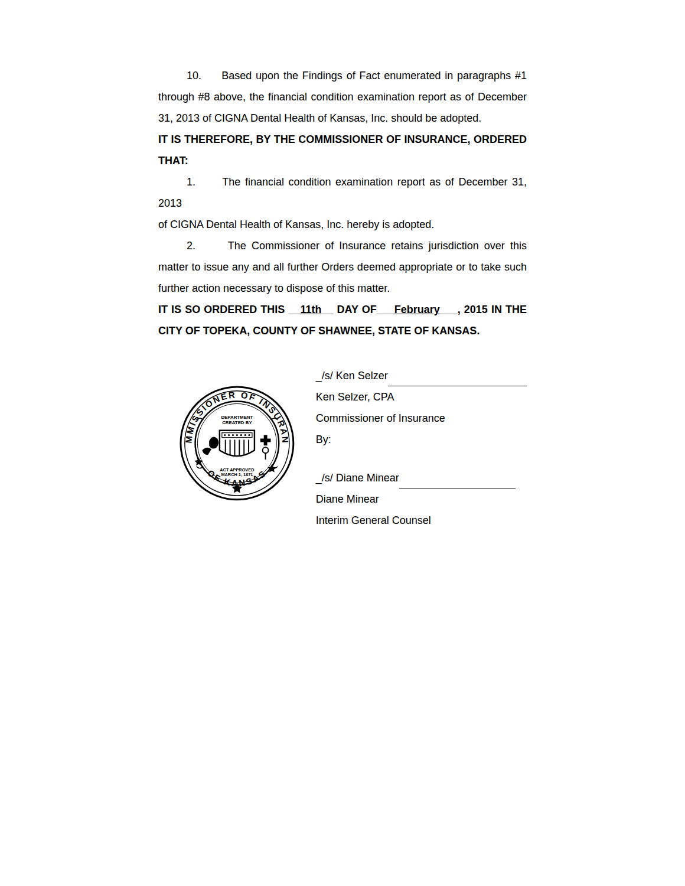10. Based upon the Findings of Fact enumerated in paragraphs #1 through #8 above, the financial condition examination report as of December 31, 2013 of CIGNA Dental Health of Kansas, Inc. should be adopted.
IT IS THEREFORE, BY THE COMMISSIONER OF INSURANCE, ORDERED THAT:
1. The financial condition examination report as of December 31, 2013
of CIGNA Dental Health of Kansas, Inc. hereby is adopted.
2. The Commissioner of Insurance retains jurisdiction over this matter to issue any and all further Orders deemed appropriate or to take such further action necessary to dispose of this matter.
IT IS SO ORDERED THIS __11th__ DAY OF___February___, 2015 IN THE CITY OF TOPEKA, COUNTY OF SHAWNEE, STATE OF KANSAS.
COMMISSIONER OF INSURANCE OF KANSAS DEPARTMENT CREATED BY ACT APPROVED MARCH 1, 1871
_/s/ Ken Selzer
Ken Selzer, CPA
Commissioner of Insurance
By:
_/s/ Diane Minear
Diane Minear
Interim General Counsel